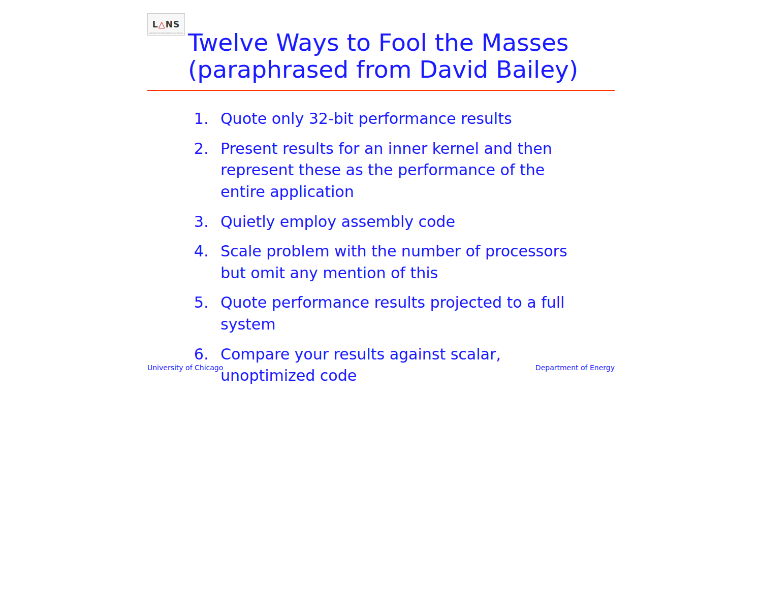L△NS
Laboratory for Advanced Numerical Software
Twelve Ways to Fool the Masses
(paraphrased from David Bailey)
Quote only 32-bit performance results
Present results for an inner kernel and then represent these as the performance of the entire application
Quietly employ assembly code
Scale problem with the number of processors but omit any mention of this
Quote performance results projected to a full system
Compare your results against scalar, unoptimized code
University of Chicago Department of Energy